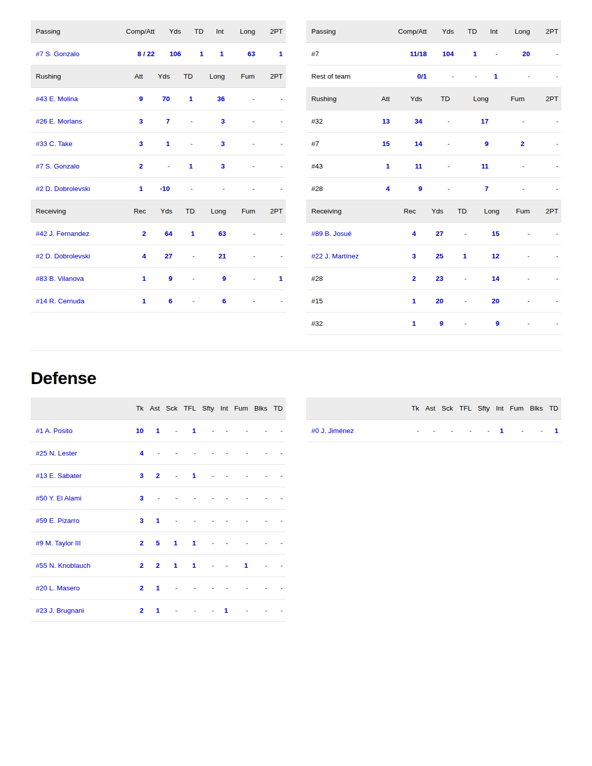| Passing | Comp/Att | Yds | TD | Int | Long | 2PT |
| --- | --- | --- | --- | --- | --- | --- |
| #7 S. Gonzalo | 8 / 22 | 106 | 1 | 1 | 63 | 1 |
| Rushing | Att | Yds | TD | Long | Fum | 2PT |
| --- | --- | --- | --- | --- | --- | --- |
| #43 E. Molina | 9 | 70 | 1 | 36 | - | - |
| #26 E. Morlans | 3 | 7 | - | 3 | - | - |
| #33 C. Take | 3 | 1 | - | 3 | - | - |
| #7 S. Gonzalo | 2 | - | 1 | 3 | - | - |
| #2 D. Dobrolevski | 1 | -10 | - | - | - | - |
| Receiving | Rec | Yds | TD | Long | Fum | 2PT |
| --- | --- | --- | --- | --- | --- | --- |
| #42 J. Fernandez | 2 | 64 | 1 | 63 | - | - |
| #2 D. Dobrolevski | 4 | 27 | - | 21 | - | - |
| #83 B. Vilanova | 1 | 9 | - | 9 | - | 1 |
| #14 R. Cernuda | 1 | 6 | - | 6 | - | - |
| Passing | Comp/Att | Yds | TD | Int | Long | 2PT |
| --- | --- | --- | --- | --- | --- | --- |
| #7 | 11/18 | 104 | 1 | - | 20 | - |
| Rest of team | 0/1 | - | - | 1 | - | - |
| Rushing | Att | Yds | TD | Long | Fum | 2PT |
| --- | --- | --- | --- | --- | --- | --- |
| #32 | 13 | 34 | - | 17 | - | - |
| #7 | 15 | 14 | - | 9 | 2 | - |
| #43 | 1 | 11 | - | 11 | - | - |
| #28 | 4 | 9 | - | 7 | - | - |
| Receiving | Rec | Yds | TD | Long | Fum | 2PT |
| --- | --- | --- | --- | --- | --- | --- |
| #89 B. Josué | 4 | 27 | - | 15 | - | - |
| #22 J. Martínez | 3 | 25 | 1 | 12 | - | - |
| #28 | 2 | 23 | - | 14 | - | - |
| #15 | 1 | 20 | - | 20 | - | - |
| #32 | 1 | 9 | - | 9 | - | - |
Defense
| | Tk | Ast | Sck | TFL | Sfty | Int | Fum | Blks | TD |
| --- | --- | --- | --- | --- | --- | --- | --- | --- | --- |
| #1 A. Posito | 10 | 1 | - | 1 | - | - | - | - | - |
| #25 N. Lester | 4 | - | - | - | - | - | - | - | - |
| #13 E. Sabater | 3 | 2 | - | 1 | - | - | - | - | - |
| #50 Y. El Alami | 3 | - | - | - | - | - | - | - | - |
| #59 E. Pizarro | 3 | 1 | - | - | - | - | - | - | - |
| #9 M. Taylor III | 2 | 5 | 1 | 1 | - | - | - | - | - |
| #55 N. Knoblauch | 2 | 2 | 1 | 1 | - | - | 1 | - | - |
| #20 L. Masero | 2 | 1 | - | - | - | - | - | - | - |
| #23 J. Brugnani | 2 | 1 | - | - | - | 1 | - | - | - |
| | Tk | Ast | Sck | TFL | Sfty | Int | Fum | Blks | TD |
| --- | --- | --- | --- | --- | --- | --- | --- | --- | --- |
| #0 J. Jiménez | - | - | - | - | - | 1 | - | - | 1 |